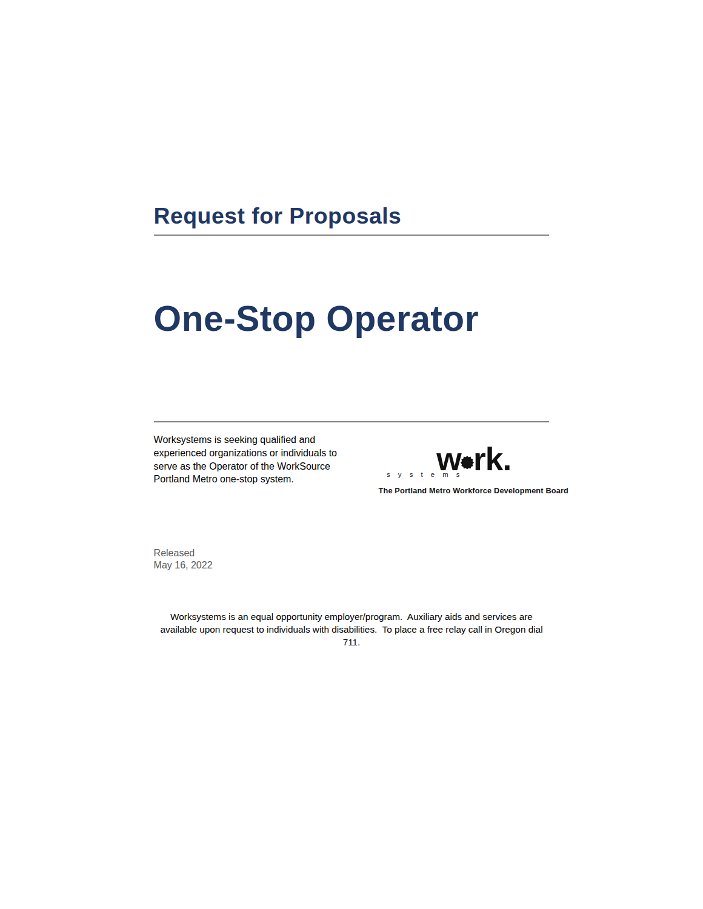Request for Proposals
One-Stop Operator
Worksystems is seeking qualified and experienced organizations or individuals to serve as the Operator of the WorkSource Portland Metro one-stop system.
Released
May 16, 2022
w rk.
s y s t e m s
The Portland Metro Workforce Development Board
Worksystems is an equal opportunity employer/program. Auxiliary aids and services are available upon request to individuals with disabilities. To place a free relay call in Oregon dial 711.